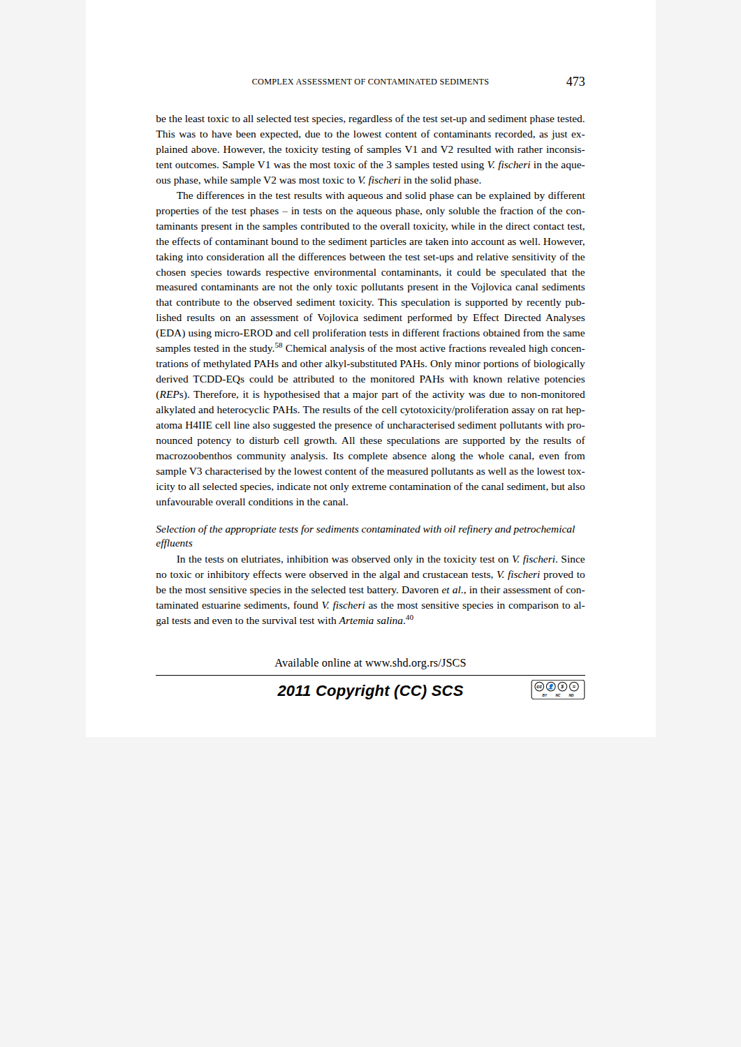COMPLEX ASSESSMENT OF CONTAMINATED SEDIMENTS 473
be the least toxic to all selected test species, regardless of the test set-up and sediment phase tested. This was to have been expected, due to the lowest content of contaminants recorded, as just explained above. However, the toxicity testing of samples V1 and V2 resulted with rather inconsistent outcomes. Sample V1 was the most toxic of the 3 samples tested using V. fischeri in the aqueous phase, while sample V2 was most toxic to V. fischeri in the solid phase.
The differences in the test results with aqueous and solid phase can be explained by different properties of the test phases – in tests on the aqueous phase, only soluble the fraction of the contaminants present in the samples contributed to the overall toxicity, while in the direct contact test, the effects of contaminant bound to the sediment particles are taken into account as well. However, taking into consideration all the differences between the test set-ups and relative sensitivity of the chosen species towards respective environmental contaminants, it could be speculated that the measured contaminants are not the only toxic pollutants present in the Vojlovica canal sediments that contribute to the observed sediment toxicity. This speculation is supported by recently published results on an assessment of Vojlovica sediment performed by Effect Directed Analyses (EDA) using micro-EROD and cell proliferation tests in different fractions obtained from the same samples tested in the study.58 Chemical analysis of the most active fractions revealed high concentrations of methylated PAHs and other alkyl-substituted PAHs. Only minor portions of biologically derived TCDD-EQs could be attributed to the monitored PAHs with known relative potencies (REPs). Therefore, it is hypothesised that a major part of the activity was due to non-monitored alkylated and heterocyclic PAHs. The results of the cell cytotoxicity/proliferation assay on rat hepatoma H4IIE cell line also suggested the presence of uncharacterised sediment pollutants with pronounced potency to disturb cell growth. All these speculations are supported by the results of macrozoobenthos community analysis. Its complete absence along the whole canal, even from sample V3 characterised by the lowest content of the measured pollutants as well as the lowest toxicity to all selected species, indicate not only extreme contamination of the canal sediment, but also unfavourable overall conditions in the canal.
Selection of the appropriate tests for sediments contaminated with oil refinery and petrochemical effluents
In the tests on elutriates, inhibition was observed only in the toxicity test on V. fischeri. Since no toxic or inhibitory effects were observed in the algal and crustacean tests, V. fischeri proved to be the most sensitive species in the selected test battery. Davoren et al., in their assessment of contaminated estuarine sediments, found V. fischeri as the most sensitive species in comparison to algal tests and even to the survival test with Artemia salina.40
Available online at www.shd.org.rs/JSCS
2011 Copyright (CC) SCS cc 👤 $ = BY NC ND